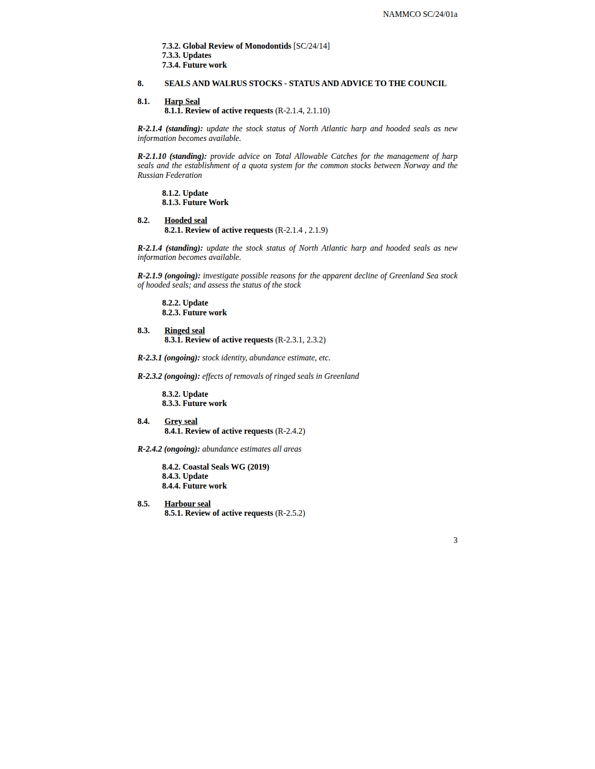NAMMCO SC/24/01a
7.3.2. Global Review of Monodontids [SC/24/14]
7.3.3. Updates
7.3.4. Future work
| 8. | SEALS AND WALRUS STOCKS - STATUS AND ADVICE TO THE COUNCIL |
| 8.1. | Harp Seal |
| | 8.1.1. Review of active requests (R-2.1.4, 2.1.10) |
R-2.1.4 (standing): update the stock status of North Atlantic harp and hooded seals as new information becomes available.
R-2.1.10 (standing): provide advice on Total Allowable Catches for the management of harp seals and the establishment of a quota system for the common stocks between Norway and the Russian Federation
8.1.2. Update
8.1.3. Future Work
| 8.2. | Hooded seal |
| | 8.2.1. Review of active requests (R-2.1.4 , 2.1.9) |
R-2.1.4 (standing): update the stock status of North Atlantic harp and hooded seals as new information becomes available.
R-2.1.9 (ongoing): investigate possible reasons for the apparent decline of Greenland Sea stock of hooded seals; and assess the status of the stock
8.2.2. Update
8.2.3. Future work
| 8.3. | Ringed seal |
| | 8.3.1. Review of active requests (R-2.3.1, 2.3.2) |
R-2.3.1 (ongoing): stock identity, abundance estimate, etc.
R-2.3.2 (ongoing): effects of removals of ringed seals in Greenland
8.3.2. Update
8.3.3. Future work
| 8.4. | Grey seal |
| | 8.4.1. Review of active requests (R-2.4.2) |
R-2.4.2 (ongoing): abundance estimates all areas
8.4.2. Coastal Seals WG (2019)
8.4.3. Update
8.4.4. Future work
| 8.5. | Harbour seal |
| | 8.5.1. Review of active requests (R-2.5.2) |
3